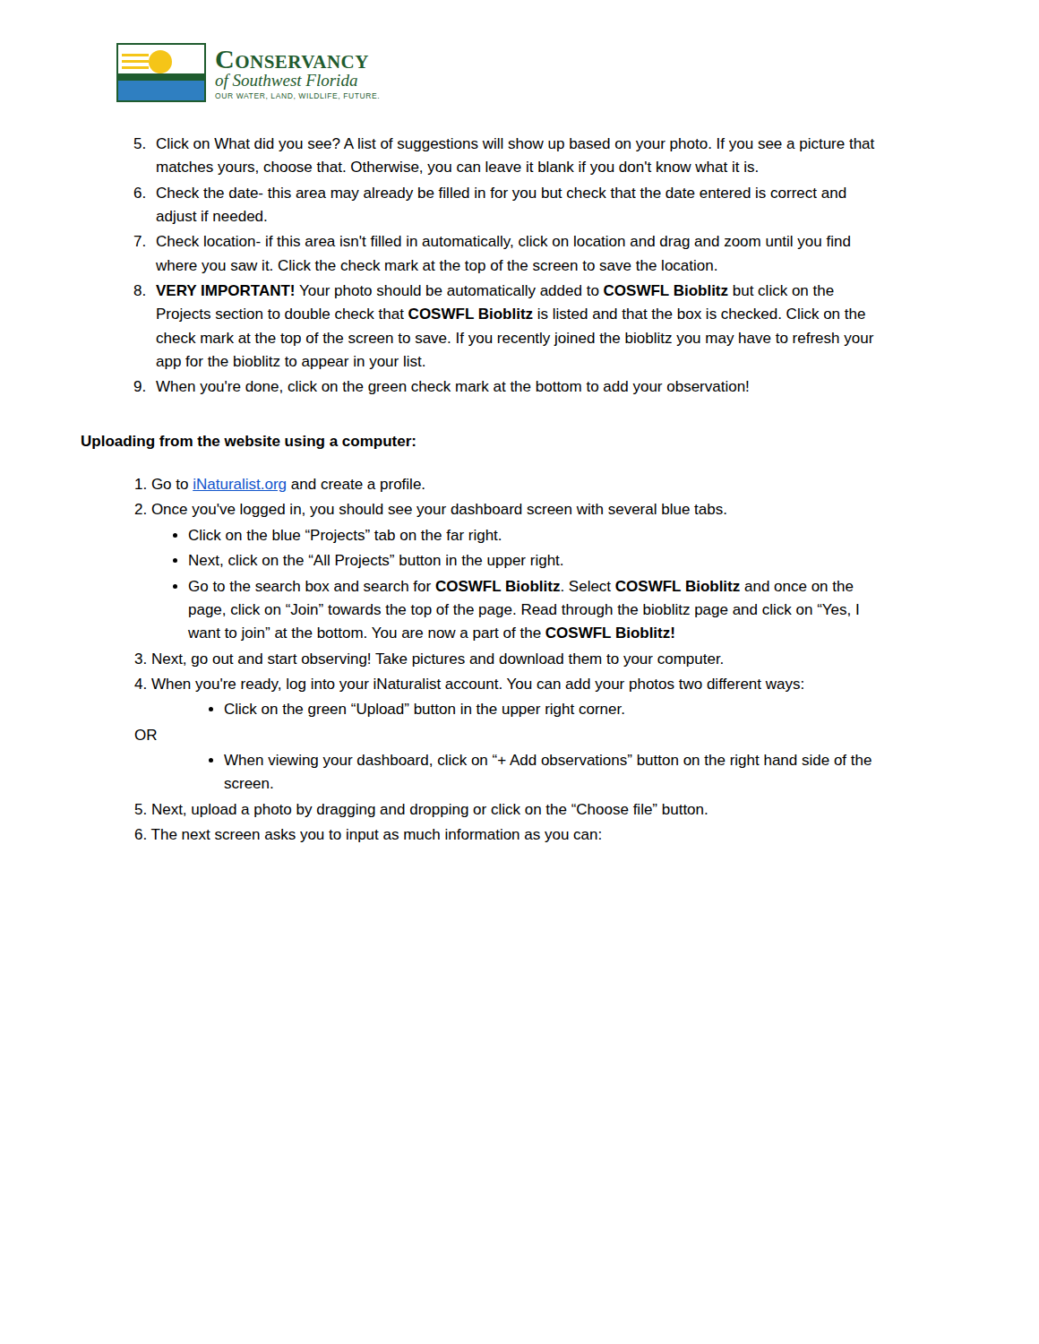Conservancy
of Southwest Florida
Our Water, Land, Wildlife, Future.
Click on What did you see? A list of suggestions will show up based on your photo. If you see a picture that matches yours, choose that. Otherwise, you can leave it blank if you don't know what it is.
Check the date- this area may already be filled in for you but check that the date entered is correct and adjust if needed.
Check location- if this area isn't filled in automatically, click on location and drag and zoom until you find where you saw it. Click the check mark at the top of the screen to save the location.
VERY IMPORTANT! Your photo should be automatically added to COSWFL Bioblitz but click on the Projects section to double check that COSWFL Bioblitz is listed and that the box is checked. Click on the check mark at the top of the screen to save. If you recently joined the bioblitz you may have to refresh your app for the bioblitz to appear in your list.
When you're done, click on the green check mark at the bottom to add your observation!
Uploading from the website using a computer:
1. Go to iNaturalist.org and create a profile.
2. Once you've logged in, you should see your dashboard screen with several blue tabs.
Click on the blue “Projects” tab on the far right.
Next, click on the “All Projects” button in the upper right.
Go to the search box and search for COSWFL Bioblitz. Select COSWFL Bioblitz and once on the page, click on “Join” towards the top of the page. Read through the bioblitz page and click on “Yes, I want to join” at the bottom. You are now a part of the COSWFL Bioblitz!
3. Next, go out and start observing! Take pictures and download them to your computer.
4. When you're ready, log into your iNaturalist account. You can add your photos two different ways:
Click on the green “Upload” button in the upper right corner.
OR
When viewing your dashboard, click on “+ Add observations” button on the right hand side of the screen.
5. Next, upload a photo by dragging and dropping or click on the “Choose file” button.
6. The next screen asks you to input as much information as you can: